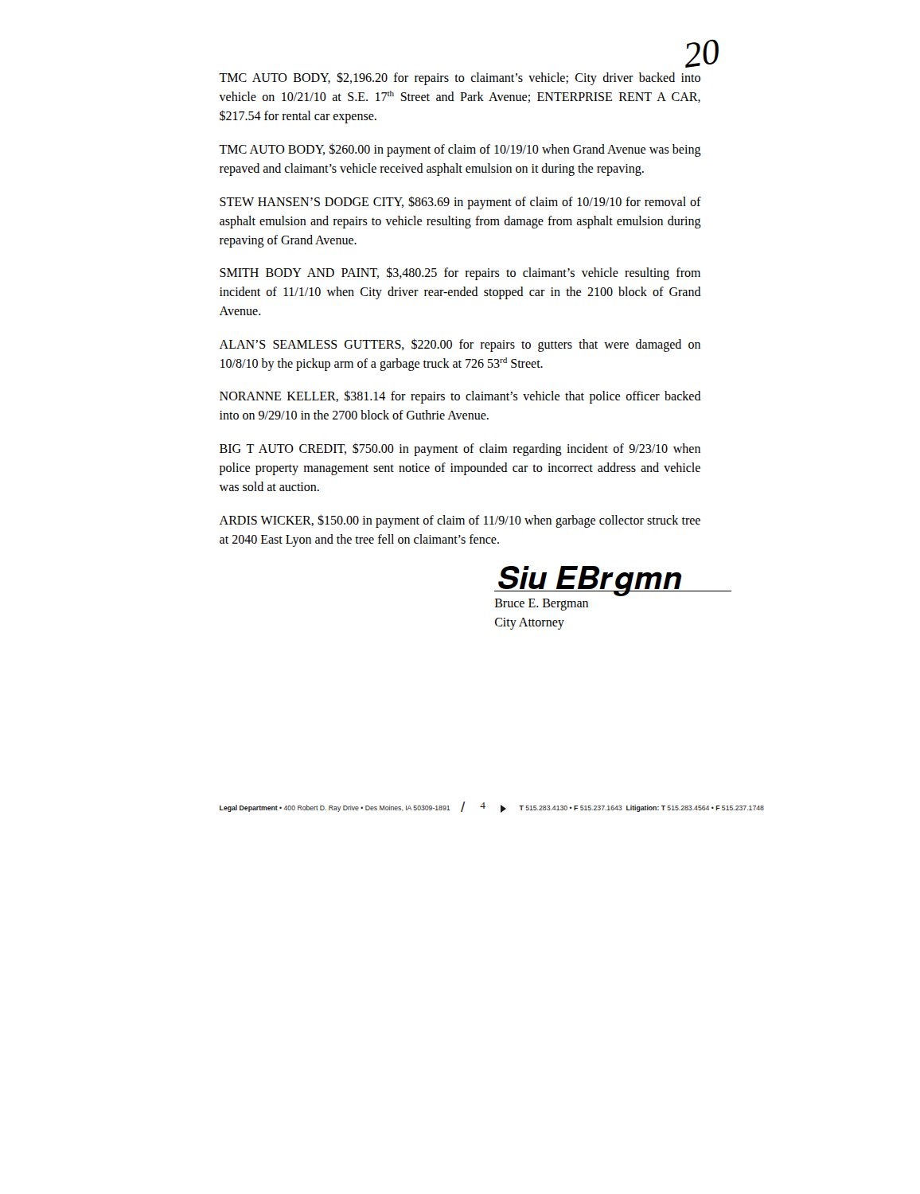20
TMC AUTO BODY, $2,196.20 for repairs to claimant’s vehicle; City driver backed into vehicle on 10/21/10 at S.E. 17th Street and Park Avenue; ENTERPRISE RENT A CAR, $217.54 for rental car expense.
TMC AUTO BODY, $260.00 in payment of claim of 10/19/10 when Grand Avenue was being repaved and claimant’s vehicle received asphalt emulsion on it during the repaving.
STEW HANSEN’S DODGE CITY, $863.69 in payment of claim of 10/19/10 for removal of asphalt emulsion and repairs to vehicle resulting from damage from asphalt emulsion during repaving of Grand Avenue.
SMITH BODY AND PAINT, $3,480.25 for repairs to claimant’s vehicle resulting from incident of 11/1/10 when City driver rear-ended stopped car in the 2100 block of Grand Avenue.
ALAN’S SEAMLESS GUTTERS, $220.00 for repairs to gutters that were damaged on 10/8/10 by the pickup arm of a garbage truck at 726 53rd Street.
NORANNE KELLER, $381.14 for repairs to claimant’s vehicle that police officer backed into on 9/29/10 in the 2700 block of Guthrie Avenue.
BIG T AUTO CREDIT, $750.00 in payment of claim regarding incident of 9/23/10 when police property management sent notice of impounded car to incorrect address and vehicle was sold at auction.
ARDIS WICKER, $150.00 in payment of claim of 11/9/10 when garbage collector struck tree at 2040 East Lyon and the tree fell on claimant’s fence.
 𝑺𝒊𝒖 𝑬𝑩𝒓𝒈𝒎𝒏
Bruce E. Bergman
City Attorney
Legal Department • 400 Robert D. Ray Drive • Des Moines, IA 50309-1891 / 4 T 515.283.4130 • F 515.237.1643 Litigation: T 515.283.4564 • F 515.237.1748